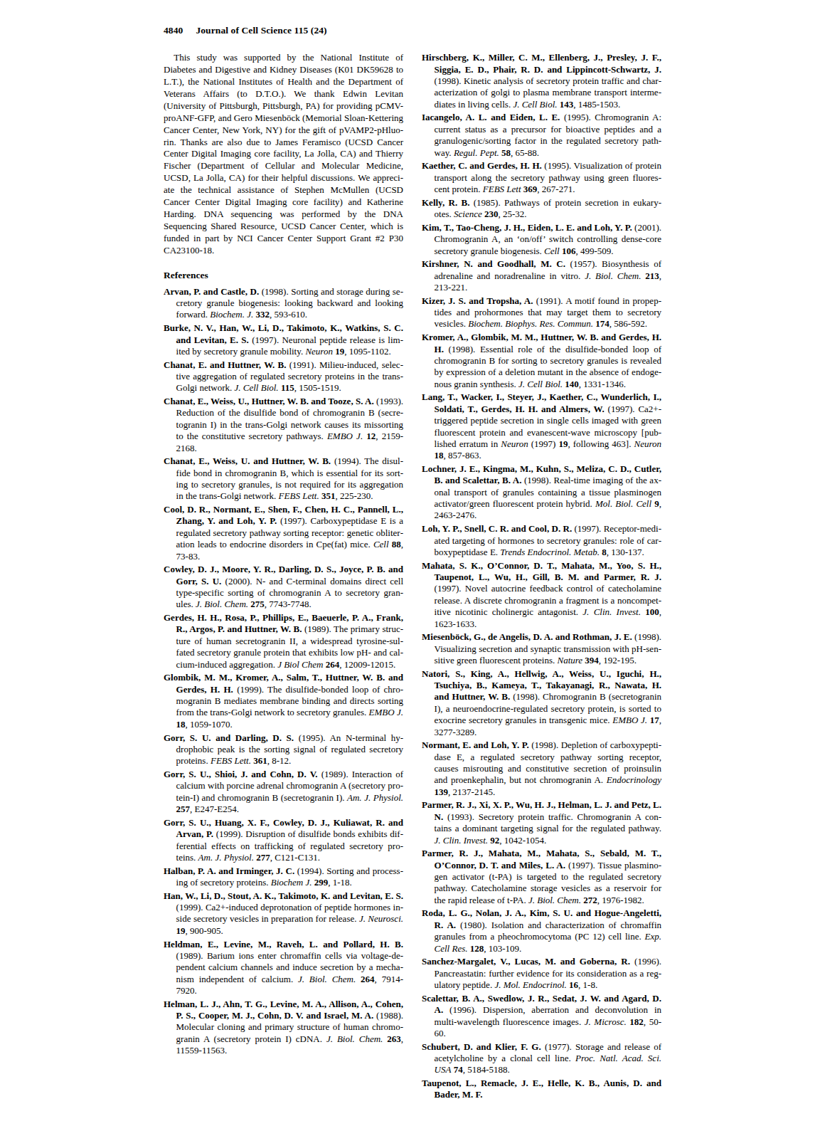4840 Journal of Cell Science 115 (24)
This study was supported by the National Institute of Diabetes and Digestive and Kidney Diseases (K01 DK59628 to L.T.), the National Institutes of Health and the Department of Veterans Affairs (to D.T.O.). We thank Edwin Levitan (University of Pittsburgh, Pittsburgh, PA) for providing pCMV-proANF-GFP, and Gero Miesenböck (Memorial Sloan-Kettering Cancer Center, New York, NY) for the gift of pVAMP2-pHluorin. Thanks are also due to James Feramisco (UCSD Cancer Center Digital Imaging core facility, La Jolla, CA) and Thierry Fischer (Department of Cellular and Molecular Medicine, UCSD, La Jolla, CA) for their helpful discussions. We appreciate the technical assistance of Stephen McMullen (UCSD Cancer Center Digital Imaging core facility) and Katherine Harding. DNA sequencing was performed by the DNA Sequencing Shared Resource, UCSD Cancer Center, which is funded in part by NCI Cancer Center Support Grant #2 P30 CA23100-18.
References
Arvan, P. and Castle, D. (1998). Sorting and storage during secretory granule biogenesis: looking backward and looking forward. Biochem. J. 332, 593-610.
Burke, N. V., Han, W., Li, D., Takimoto, K., Watkins, S. C. and Levitan, E. S. (1997). Neuronal peptide release is limited by secretory granule mobility. Neuron 19, 1095-1102.
Chanat, E. and Huttner, W. B. (1991). Milieu-induced, selective aggregation of regulated secretory proteins in the trans-Golgi network. J. Cell Biol. 115, 1505-1519.
Chanat, E., Weiss, U., Huttner, W. B. and Tooze, S. A. (1993). Reduction of the disulfide bond of chromogranin B (secretogranin I) in the trans-Golgi network causes its missorting to the constitutive secretory pathways. EMBO J. 12, 2159-2168.
Chanat, E., Weiss, U. and Huttner, W. B. (1994). The disulfide bond in chromogranin B, which is essential for its sorting to secretory granules, is not required for its aggregation in the trans-Golgi network. FEBS Lett. 351, 225-230.
Cool, D. R., Normant, E., Shen, F., Chen, H. C., Pannell, L., Zhang, Y. and Loh, Y. P. (1997). Carboxypeptidase E is a regulated secretory pathway sorting receptor: genetic obliteration leads to endocrine disorders in Cpe(fat) mice. Cell 88, 73-83.
Cowley, D. J., Moore, Y. R., Darling, D. S., Joyce, P. B. and Gorr, S. U. (2000). N- and C-terminal domains direct cell type-specific sorting of chromogranin A to secretory granules. J. Biol. Chem. 275, 7743-7748.
Gerdes, H. H., Rosa, P., Phillips, E., Baeuerle, P. A., Frank, R., Argos, P. and Huttner, W. B. (1989). The primary structure of human secretogranin II, a widespread tyrosine-sulfated secretory granule protein that exhibits low pH- and calcium-induced aggregation. J Biol Chem 264, 12009-12015.
Glombik, M. M., Kromer, A., Salm, T., Huttner, W. B. and Gerdes, H. H. (1999). The disulfide-bonded loop of chromogranin B mediates membrane binding and directs sorting from the trans-Golgi network to secretory granules. EMBO J. 18, 1059-1070.
Gorr, S. U. and Darling, D. S. (1995). An N-terminal hydrophobic peak is the sorting signal of regulated secretory proteins. FEBS Lett. 361, 8-12.
Gorr, S. U., Shioi, J. and Cohn, D. V. (1989). Interaction of calcium with porcine adrenal chromogranin A (secretory protein-I) and chromogranin B (secretogranin I). Am. J. Physiol. 257, E247-E254.
Gorr, S. U., Huang, X. F., Cowley, D. J., Kuliawat, R. and Arvan, P. (1999). Disruption of disulfide bonds exhibits differential effects on trafficking of regulated secretory proteins. Am. J. Physiol. 277, C121-C131.
Halban, P. A. and Irminger, J. C. (1994). Sorting and processing of secretory proteins. Biochem J. 299, 1-18.
Han, W., Li, D., Stout, A. K., Takimoto, K. and Levitan, E. S. (1999). Ca2+-induced deprotonation of peptide hormones inside secretory vesicles in preparation for release. J. Neurosci. 19, 900-905.
Heldman, E., Levine, M., Raveh, L. and Pollard, H. B. (1989). Barium ions enter chromaffin cells via voltage-dependent calcium channels and induce secretion by a mechanism independent of calcium. J. Biol. Chem. 264, 7914-7920.
Helman, L. J., Ahn, T. G., Levine, M. A., Allison, A., Cohen, P. S., Cooper, M. J., Cohn, D. V. and Israel, M. A. (1988). Molecular cloning and primary structure of human chromogranin A (secretory protein I) cDNA. J. Biol. Chem. 263, 11559-11563.
Hirschberg, K., Miller, C. M., Ellenberg, J., Presley, J. F., Siggia, E. D., Phair, R. D. and Lippincott-Schwartz, J. (1998). Kinetic analysis of secretory protein traffic and characterization of golgi to plasma membrane transport intermediates in living cells. J. Cell Biol. 143, 1485-1503.
Iacangelo, A. L. and Eiden, L. E. (1995). Chromogranin A: current status as a precursor for bioactive peptides and a granulogenic/sorting factor in the regulated secretory pathway. Regul. Pept. 58, 65-88.
Kaether, C. and Gerdes, H. H. (1995). Visualization of protein transport along the secretory pathway using green fluorescent protein. FEBS Lett 369, 267-271.
Kelly, R. B. (1985). Pathways of protein secretion in eukaryotes. Science 230, 25-32.
Kim, T., Tao-Cheng, J. H., Eiden, L. E. and Loh, Y. P. (2001). Chromogranin A, an ‘on/off’ switch controlling dense-core secretory granule biogenesis. Cell 106, 499-509.
Kirshner, N. and Goodhall, M. C. (1957). Biosynthesis of adrenaline and noradrenaline in vitro. J. Biol. Chem. 213, 213-221.
Kizer, J. S. and Tropsha, A. (1991). A motif found in propeptides and prohormones that may target them to secretory vesicles. Biochem. Biophys. Res. Commun. 174, 586-592.
Kromer, A., Glombik, M. M., Huttner, W. B. and Gerdes, H. H. (1998). Essential role of the disulfide-bonded loop of chromogranin B for sorting to secretory granules is revealed by expression of a deletion mutant in the absence of endogenous granin synthesis. J. Cell Biol. 140, 1331-1346.
Lang, T., Wacker, I., Steyer, J., Kaether, C., Wunderlich, I., Soldati, T., Gerdes, H. H. and Almers, W. (1997). Ca2+-triggered peptide secretion in single cells imaged with green fluorescent protein and evanescent-wave microscopy [published erratum in Neuron (1997) 19, following 463]. Neuron 18, 857-863.
Lochner, J. E., Kingma, M., Kuhn, S., Meliza, C. D., Cutler, B. and Scalettar, B. A. (1998). Real-time imaging of the axonal transport of granules containing a tissue plasminogen activator/green fluorescent protein hybrid. Mol. Biol. Cell 9, 2463-2476.
Loh, Y. P., Snell, C. R. and Cool, D. R. (1997). Receptor-mediated targeting of hormones to secretory granules: role of carboxypeptidase E. Trends Endocrinol. Metab. 8, 130-137.
Mahata, S. K., O’Connor, D. T., Mahata, M., Yoo, S. H., Taupenot, L., Wu, H., Gill, B. M. and Parmer, R. J. (1997). Novel autocrine feedback control of catecholamine release. A discrete chromogranin a fragment is a noncompetitive nicotinic cholinergic antagonist. J. Clin. Invest. 100, 1623-1633.
Miesenböck, G., de Angelis, D. A. and Rothman, J. E. (1998). Visualizing secretion and synaptic transmission with pH-sensitive green fluorescent proteins. Nature 394, 192-195.
Natori, S., King, A., Hellwig, A., Weiss, U., Iguchi, H., Tsuchiya, B., Kameya, T., Takayanagi, R., Nawata, H. and Huttner, W. B. (1998). Chromogranin B (secretogranin I), a neuroendocrine-regulated secretory protein, is sorted to exocrine secretory granules in transgenic mice. EMBO J. 17, 3277-3289.
Normant, E. and Loh, Y. P. (1998). Depletion of carboxypeptidase E, a regulated secretory pathway sorting receptor, causes misrouting and constitutive secretion of proinsulin and proenkephalin, but not chromogranin A. Endocrinology 139, 2137-2145.
Parmer, R. J., Xi, X. P., Wu, H. J., Helman, L. J. and Petz, L. N. (1993). Secretory protein traffic. Chromogranin A contains a dominant targeting signal for the regulated pathway. J. Clin. Invest. 92, 1042-1054.
Parmer, R. J., Mahata, M., Mahata, S., Sebald, M. T., O’Connor, D. T. and Miles, L. A. (1997). Tissue plasminogen activator (t-PA) is targeted to the regulated secretory pathway. Catecholamine storage vesicles as a reservoir for the rapid release of t-PA. J. Biol. Chem. 272, 1976-1982.
Roda, L. G., Nolan, J. A., Kim, S. U. and Hogue-Angeletti, R. A. (1980). Isolation and characterization of chromaffin granules from a pheochromocytoma (PC 12) cell line. Exp. Cell Res. 128, 103-109.
Sanchez-Margalet, V., Lucas, M. and Goberna, R. (1996). Pancreastatin: further evidence for its consideration as a regulatory peptide. J. Mol. Endocrinol. 16, 1-8.
Scalettar, B. A., Swedlow, J. R., Sedat, J. W. and Agard, D. A. (1996). Dispersion, aberration and deconvolution in multi-wavelength fluorescence images. J. Microsc. 182, 50-60.
Schubert, D. and Klier, F. G. (1977). Storage and release of acetylcholine by a clonal cell line. Proc. Natl. Acad. Sci. USA 74, 5184-5188.
Taupenot, L., Remacle, J. E., Helle, K. B., Aunis, D. and Bader, M. F.